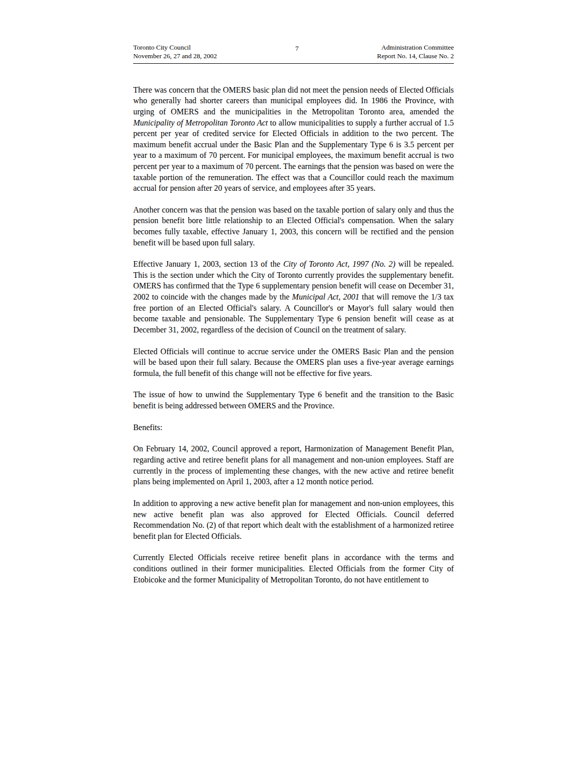Toronto City Council
November 26, 27 and 28, 2002
7
Administration Committee
Report No. 14, Clause No. 2
There was concern that the OMERS basic plan did not meet the pension needs of Elected Officials who generally had shorter careers than municipal employees did. In 1986 the Province, with urging of OMERS and the municipalities in the Metropolitan Toronto area, amended the Municipality of Metropolitan Toronto Act to allow municipalities to supply a further accrual of 1.5 percent per year of credited service for Elected Officials in addition to the two percent. The maximum benefit accrual under the Basic Plan and the Supplementary Type 6 is 3.5 percent per year to a maximum of 70 percent. For municipal employees, the maximum benefit accrual is two percent per year to a maximum of 70 percent. The earnings that the pension was based on were the taxable portion of the remuneration. The effect was that a Councillor could reach the maximum accrual for pension after 20 years of service, and employees after 35 years.
Another concern was that the pension was based on the taxable portion of salary only and thus the pension benefit bore little relationship to an Elected Official's compensation. When the salary becomes fully taxable, effective January 1, 2003, this concern will be rectified and the pension benefit will be based upon full salary.
Effective January 1, 2003, section 13 of the City of Toronto Act, 1997 (No. 2) will be repealed. This is the section under which the City of Toronto currently provides the supplementary benefit. OMERS has confirmed that the Type 6 supplementary pension benefit will cease on December 31, 2002 to coincide with the changes made by the Municipal Act, 2001 that will remove the 1/3 tax free portion of an Elected Official's salary. A Councillor's or Mayor's full salary would then become taxable and pensionable. The Supplementary Type 6 pension benefit will cease as at December 31, 2002, regardless of the decision of Council on the treatment of salary.
Elected Officials will continue to accrue service under the OMERS Basic Plan and the pension will be based upon their full salary. Because the OMERS plan uses a five-year average earnings formula, the full benefit of this change will not be effective for five years.
The issue of how to unwind the Supplementary Type 6 benefit and the transition to the Basic benefit is being addressed between OMERS and the Province.
Benefits:
On February 14, 2002, Council approved a report, Harmonization of Management Benefit Plan, regarding active and retiree benefit plans for all management and non-union employees. Staff are currently in the process of implementing these changes, with the new active and retiree benefit plans being implemented on April 1, 2003, after a 12 month notice period.
In addition to approving a new active benefit plan for management and non-union employees, this new active benefit plan was also approved for Elected Officials. Council deferred Recommendation No. (2) of that report which dealt with the establishment of a harmonized retiree benefit plan for Elected Officials.
Currently Elected Officials receive retiree benefit plans in accordance with the terms and conditions outlined in their former municipalities. Elected Officials from the former City of Etobicoke and the former Municipality of Metropolitan Toronto, do not have entitlement to